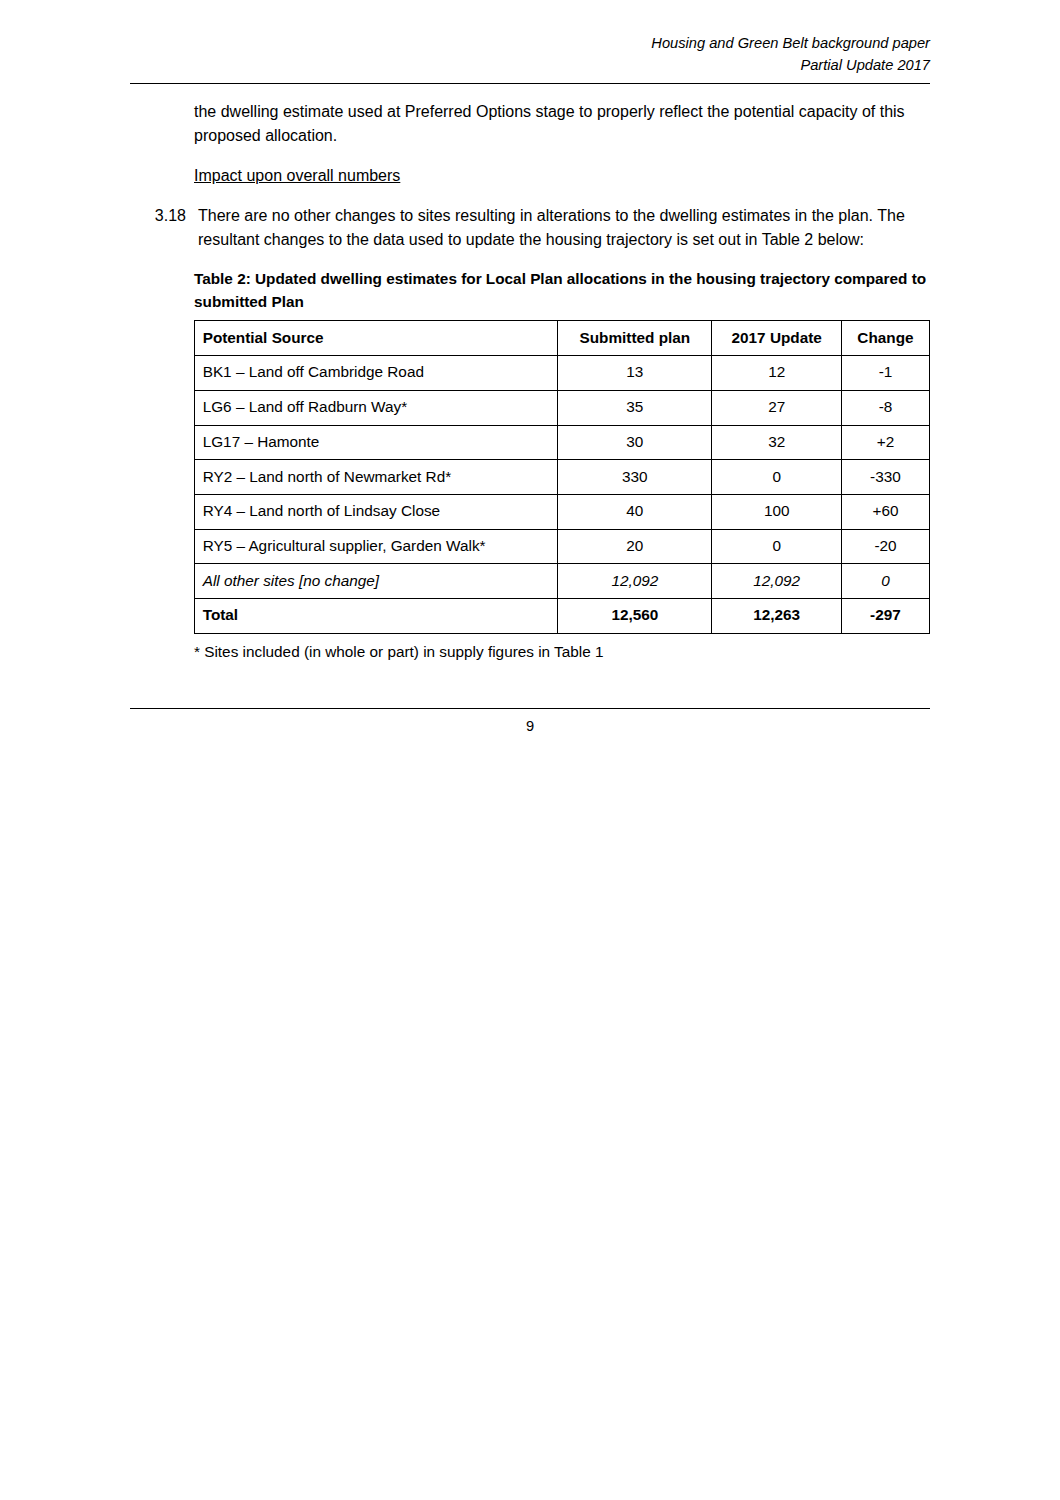Housing and Green Belt background paper
Partial Update 2017
the dwelling estimate used at Preferred Options stage to properly reflect the potential capacity of this proposed allocation.
Impact upon overall numbers
3.18
There are no other changes to sites resulting in alterations to the dwelling estimates in the plan. The resultant changes to the data used to update the housing trajectory is set out in Table 2 below:
Table 2: Updated dwelling estimates for Local Plan allocations in the housing trajectory compared to submitted Plan
| Potential Source | Submitted plan | 2017 Update | Change |
| --- | --- | --- | --- |
| BK1 – Land off Cambridge Road | 13 | 12 | -1 |
| LG6 – Land off Radburn Way* | 35 | 27 | -8 |
| LG17 – Hamonte | 30 | 32 | +2 |
| RY2 – Land north of Newmarket Rd* | 330 | 0 | -330 |
| RY4 – Land north of Lindsay Close | 40 | 100 | +60 |
| RY5 – Agricultural supplier, Garden Walk* | 20 | 0 | -20 |
| All other sites [no change] | 12,092 | 12,092 | 0 |
| Total | 12,560 | 12,263 | -297 |
* Sites included (in whole or part) in supply figures in Table 1
9